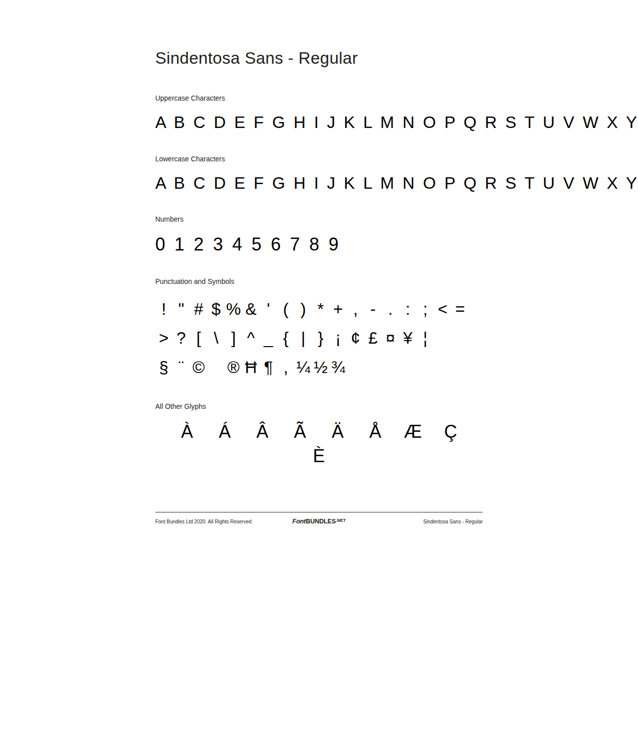Sindentosa Sans - Regular
Uppercase Characters
A B C D E F G H I J K L M N O P Q R S T U V W X Y Z
Lowercase Characters
A B C D E F G H I J K L M N O P Q R S T U V W X Y Z
Numbers
0 1 2 3 4 5 6 7 8 9
Punctuation and Symbols
!"#$%&'()*+,-.:;<=
>?[\]^_{|}¡¢£¤¥¦
§¨© ®Ħ¶, ¼ ½ ¾
All Other Glyphs
ÀÁÂÃÄÅÆÇÈ
Font Bundles Ltd 2020. All Rights Reserved
Font BUNDLES.NET
Sindentosa Sans - Regular